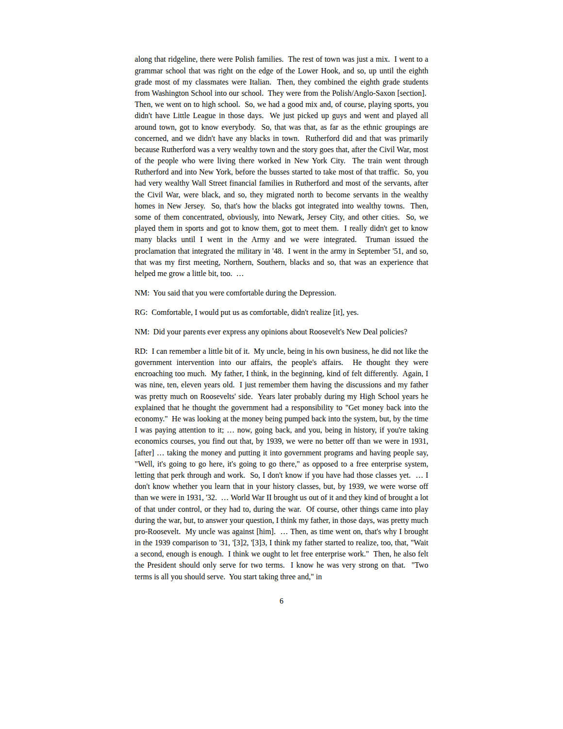along that ridgeline, there were Polish families. The rest of town was just a mix. I went to a grammar school that was right on the edge of the Lower Hook, and so, up until the eighth grade most of my classmates were Italian. Then, they combined the eighth grade students from Washington School into our school. They were from the Polish/Anglo-Saxon [section]. Then, we went on to high school. So, we had a good mix and, of course, playing sports, you didn't have Little League in those days. We just picked up guys and went and played all around town, got to know everybody. So, that was that, as far as the ethnic groupings are concerned, and we didn't have any blacks in town. Rutherford did and that was primarily because Rutherford was a very wealthy town and the story goes that, after the Civil War, most of the people who were living there worked in New York City. The train went through Rutherford and into New York, before the busses started to take most of that traffic. So, you had very wealthy Wall Street financial families in Rutherford and most of the servants, after the Civil War, were black, and so, they migrated north to become servants in the wealthy homes in New Jersey. So, that's how the blacks got integrated into wealthy towns. Then, some of them concentrated, obviously, into Newark, Jersey City, and other cities. So, we played them in sports and got to know them, got to meet them. I really didn't get to know many blacks until I went in the Army and we were integrated. Truman issued the proclamation that integrated the military in '48. I went in the army in September '51, and so, that was my first meeting, Northern, Southern, blacks and so, that was an experience that helped me grow a little bit, too. …
NM: You said that you were comfortable during the Depression.
RG: Comfortable, I would put us as comfortable, didn't realize [it], yes.
NM: Did your parents ever express any opinions about Roosevelt's New Deal policies?
RD: I can remember a little bit of it. My uncle, being in his own business, he did not like the government intervention into our affairs, the people's affairs. He thought they were encroaching too much. My father, I think, in the beginning, kind of felt differently. Again, I was nine, ten, eleven years old. I just remember them having the discussions and my father was pretty much on Roosevelts' side. Years later probably during my High School years he explained that he thought the government had a responsibility to "Get money back into the economy." He was looking at the money being pumped back into the system, but, by the time I was paying attention to it; … now, going back, and you, being in history, if you're taking economics courses, you find out that, by 1939, we were no better off than we were in 1931, [after] … taking the money and putting it into government programs and having people say, "Well, it's going to go here, it's going to go there," as opposed to a free enterprise system, letting that perk through and work. So, I don't know if you have had those classes yet. … I don't know whether you learn that in your history classes, but, by 1939, we were worse off than we were in 1931, '32. … World War II brought us out of it and they kind of brought a lot of that under control, or they had to, during the war. Of course, other things came into play during the war, but, to answer your question, I think my father, in those days, was pretty much pro-Roosevelt. My uncle was against [him]. … Then, as time went on, that's why I brought in the 1939 comparison to '31, '[3]2, '[3]3, I think my father started to realize, too, that, "Wait a second, enough is enough. I think we ought to let free enterprise work." Then, he also felt the President should only serve for two terms. I know he was very strong on that. "Two terms is all you should serve. You start taking three and," in
6